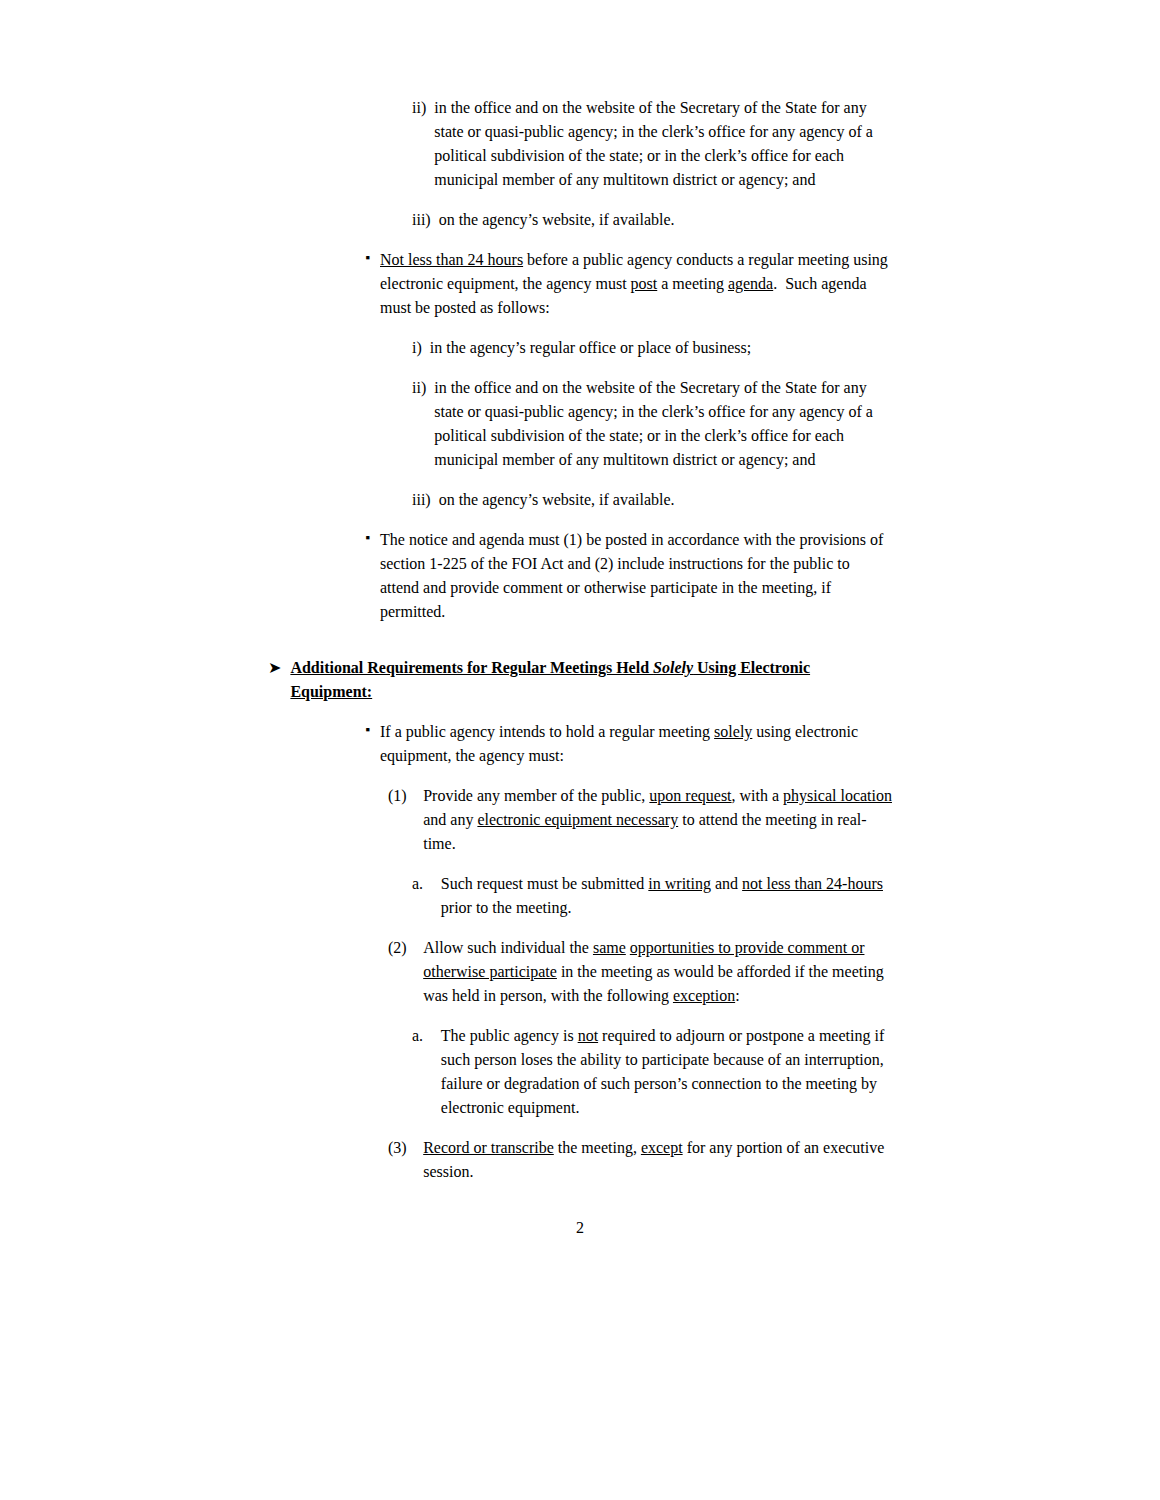ii) in the office and on the website of the Secretary of the State for any state or quasi-public agency; in the clerk’s office for any agency of a political subdivision of the state; or in the clerk’s office for each municipal member of any multitown district or agency; and
iii) on the agency’s website, if available.
▪ Not less than 24 hours before a public agency conducts a regular meeting using electronic equipment, the agency must post a meeting agenda. Such agenda must be posted as follows:
i) in the agency’s regular office or place of business;
ii) in the office and on the website of the Secretary of the State for any state or quasi-public agency; in the clerk’s office for any agency of a political subdivision of the state; or in the clerk’s office for each municipal member of any multitown district or agency; and
iii) on the agency’s website, if available.
▪ The notice and agenda must (1) be posted in accordance with the provisions of section 1-225 of the FOI Act and (2) include instructions for the public to attend and provide comment or otherwise participate in the meeting, if permitted.
➤ Additional Requirements for Regular Meetings Held Solely Using Electronic Equipment:
▪ If a public agency intends to hold a regular meeting solely using electronic equipment, the agency must:
(1) Provide any member of the public, upon request, with a physical location and any electronic equipment necessary to attend the meeting in real-time.
a. Such request must be submitted in writing and not less than 24-hours prior to the meeting.
(2) Allow such individual the same opportunities to provide comment or otherwise participate in the meeting as would be afforded if the meeting was held in person, with the following exception:
a. The public agency is not required to adjourn or postpone a meeting if such person loses the ability to participate because of an interruption, failure or degradation of such person’s connection to the meeting by electronic equipment.
(3) Record or transcribe the meeting, except for any portion of an executive session.
2